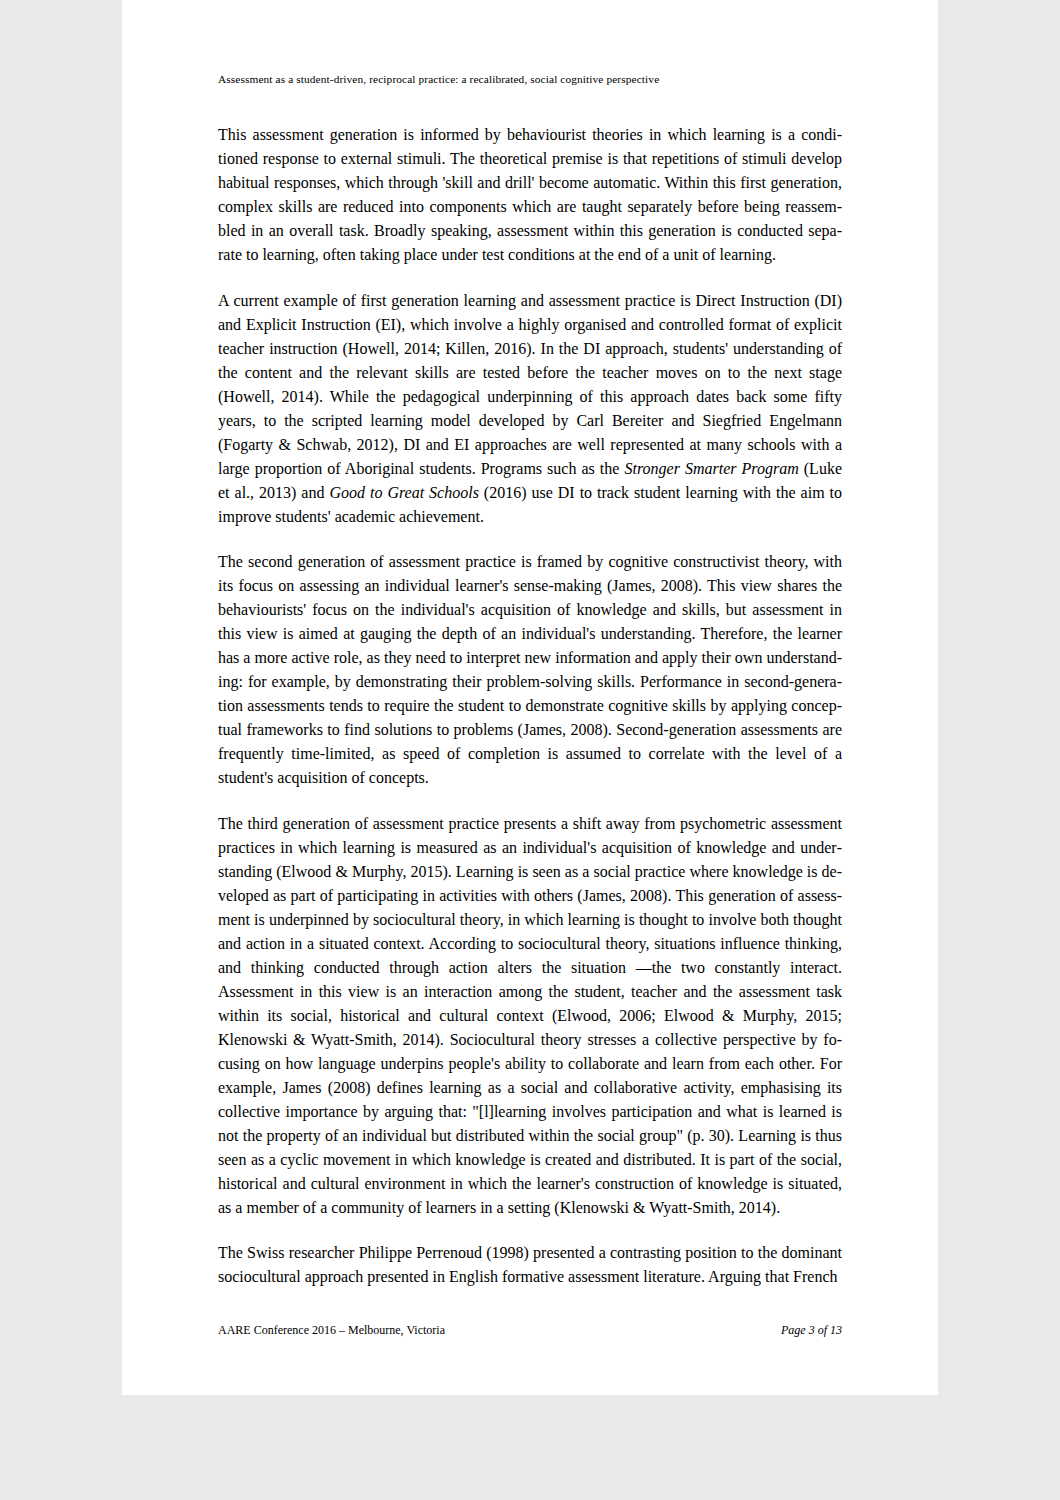Assessment as a student-driven, reciprocal practice: a recalibrated, social cognitive perspective
This assessment generation is informed by behaviourist theories in which learning is a conditioned response to external stimuli. The theoretical premise is that repetitions of stimuli develop habitual responses, which through 'skill and drill' become automatic. Within this first generation, complex skills are reduced into components which are taught separately before being reassembled in an overall task. Broadly speaking, assessment within this generation is conducted separate to learning, often taking place under test conditions at the end of a unit of learning.
A current example of first generation learning and assessment practice is Direct Instruction (DI) and Explicit Instruction (EI), which involve a highly organised and controlled format of explicit teacher instruction (Howell, 2014; Killen, 2016). In the DI approach, students' understanding of the content and the relevant skills are tested before the teacher moves on to the next stage (Howell, 2014). While the pedagogical underpinning of this approach dates back some fifty years, to the scripted learning model developed by Carl Bereiter and Siegfried Engelmann (Fogarty & Schwab, 2012), DI and EI approaches are well represented at many schools with a large proportion of Aboriginal students. Programs such as the Stronger Smarter Program (Luke et al., 2013) and Good to Great Schools (2016) use DI to track student learning with the aim to improve students' academic achievement.
The second generation of assessment practice is framed by cognitive constructivist theory, with its focus on assessing an individual learner's sense-making (James, 2008). This view shares the behaviourists' focus on the individual's acquisition of knowledge and skills, but assessment in this view is aimed at gauging the depth of an individual's understanding. Therefore, the learner has a more active role, as they need to interpret new information and apply their own understanding: for example, by demonstrating their problem-solving skills. Performance in second-generation assessments tends to require the student to demonstrate cognitive skills by applying conceptual frameworks to find solutions to problems (James, 2008). Second-generation assessments are frequently time-limited, as speed of completion is assumed to correlate with the level of a student's acquisition of concepts.
The third generation of assessment practice presents a shift away from psychometric assessment practices in which learning is measured as an individual's acquisition of knowledge and understanding (Elwood & Murphy, 2015). Learning is seen as a social practice where knowledge is developed as part of participating in activities with others (James, 2008). This generation of assessment is underpinned by sociocultural theory, in which learning is thought to involve both thought and action in a situated context. According to sociocultural theory, situations influence thinking, and thinking conducted through action alters the situation —the two constantly interact. Assessment in this view is an interaction among the student, teacher and the assessment task within its social, historical and cultural context (Elwood, 2006; Elwood & Murphy, 2015; Klenowski & Wyatt-Smith, 2014). Sociocultural theory stresses a collective perspective by focusing on how language underpins people's ability to collaborate and learn from each other. For example, James (2008) defines learning as a social and collaborative activity, emphasising its collective importance by arguing that: "[l]learning involves participation and what is learned is not the property of an individual but distributed within the social group" (p. 30). Learning is thus seen as a cyclic movement in which knowledge is created and distributed. It is part of the social, historical and cultural environment in which the learner's construction of knowledge is situated, as a member of a community of learners in a setting (Klenowski & Wyatt-Smith, 2014).
The Swiss researcher Philippe Perrenoud (1998) presented a contrasting position to the dominant sociocultural approach presented in English formative assessment literature. Arguing that French
AARE Conference 2016 – Melbourne, Victoria Page 3 of 13